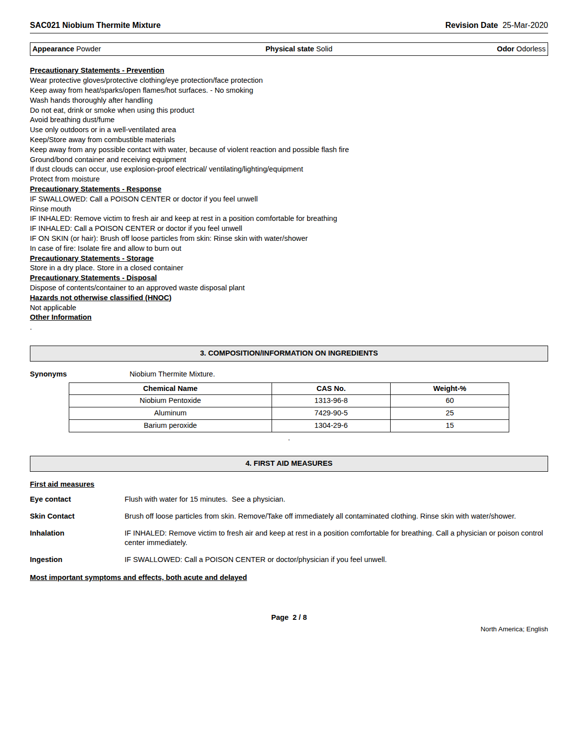SAC021 Niobium Thermite Mixture Revision Date 25-Mar-2020
Appearance Powder Physical state Solid Odor Odorless
Precautionary Statements - Prevention
Wear protective gloves/protective clothing/eye protection/face protection
Keep away from heat/sparks/open flames/hot surfaces. - No smoking
Wash hands thoroughly after handling
Do not eat, drink or smoke when using this product
Avoid breathing dust/fume
Use only outdoors or in a well-ventilated area
Keep/Store away from combustible materials
Keep away from any possible contact with water, because of violent reaction and possible flash fire
Ground/bond container and receiving equipment
If dust clouds can occur, use explosion-proof electrical/ ventilating/lighting/equipment
Protect from moisture
Precautionary Statements - Response
IF SWALLOWED: Call a POISON CENTER or doctor if you feel unwell
Rinse mouth
IF INHALED: Remove victim to fresh air and keep at rest in a position comfortable for breathing
IF INHALED: Call a POISON CENTER or doctor if you feel unwell
IF ON SKIN (or hair): Brush off loose particles from skin: Rinse skin with water/shower
In case of fire: Isolate fire and allow to burn out
Precautionary Statements - Storage
Store in a dry place. Store in a closed container
Precautionary Statements - Disposal
Dispose of contents/container to an approved waste disposal plant
Hazards not otherwise classified (HNOC)
Not applicable
Other Information
.
3. COMPOSITION/INFORMATION ON INGREDIENTS
Synonyms
Niobium Thermite Mixture.
| Chemical Name | CAS No. | Weight-% |
| --- | --- | --- |
| Niobium Pentoxide | 1313-96-8 | 60 |
| Aluminum | 7429-90-5 | 25 |
| Barium peroxide | 1304-29-6 | 15 |
.
4. FIRST AID MEASURES
First aid measures
Eye contact
Flush with water for 15 minutes. See a physician.
Skin Contact
Brush off loose particles from skin. Remove/Take off immediately all contaminated clothing. Rinse skin with water/shower.
Inhalation
IF INHALED: Remove victim to fresh air and keep at rest in a position comfortable for breathing. Call a physician or poison control center immediately.
Ingestion
IF SWALLOWED: Call a POISON CENTER or doctor/physician if you feel unwell.
Most important symptoms and effects, both acute and delayed
Page 2 / 8
North America; English